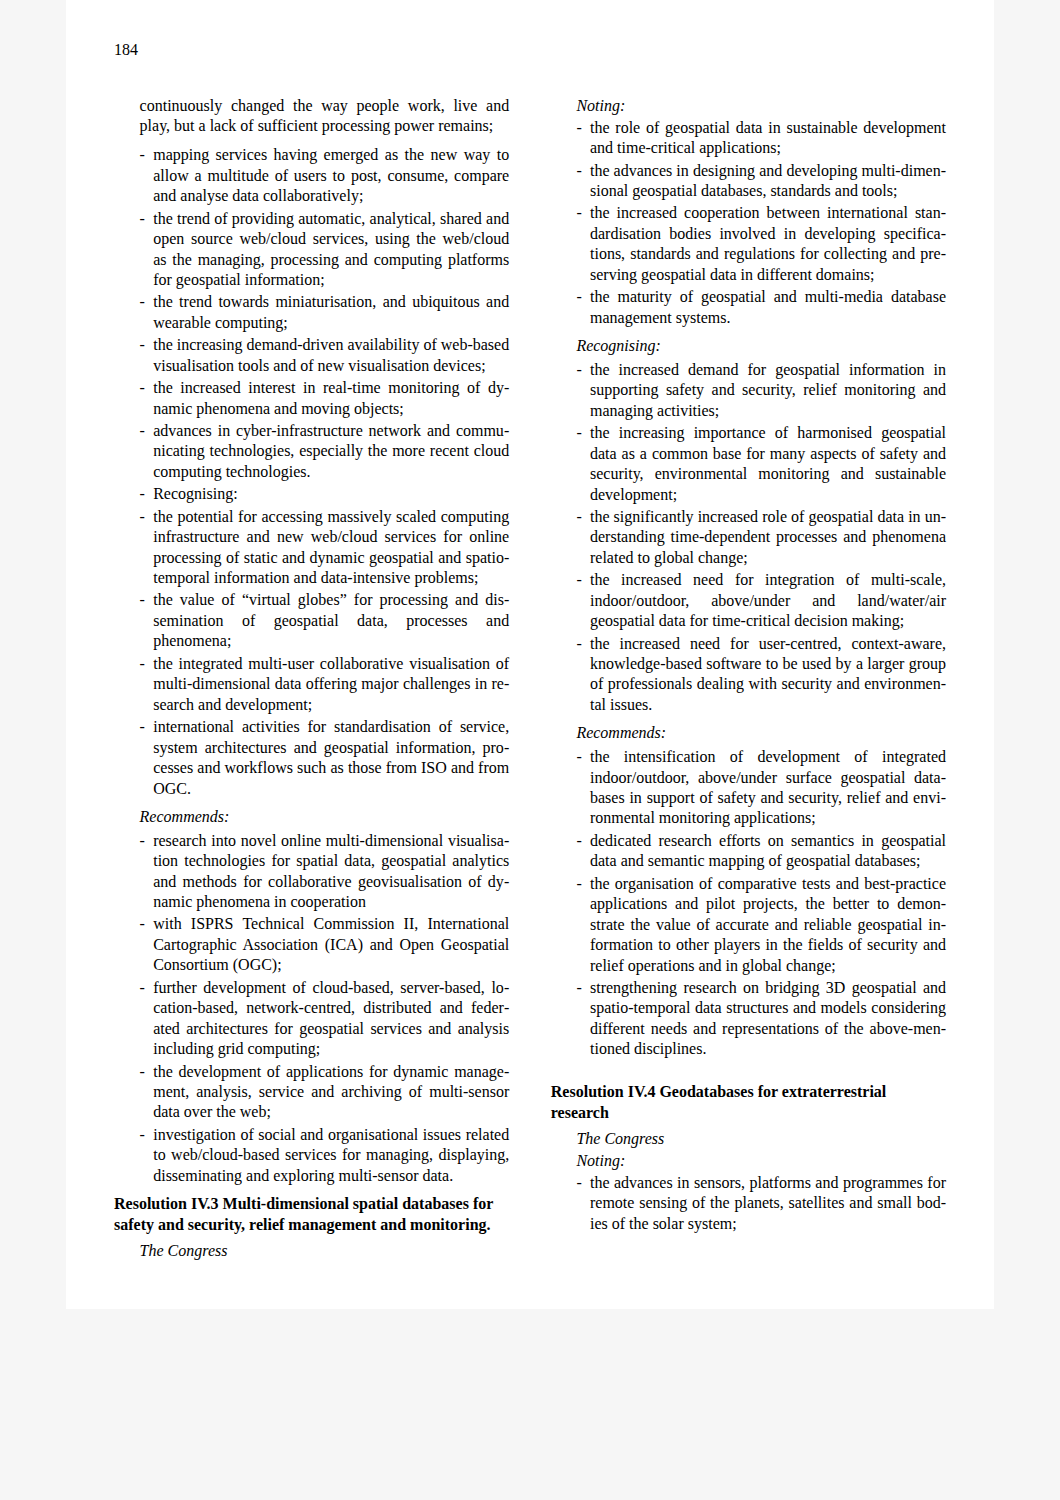184
continuously changed the way people work, live and play, but a lack of sufficient processing power remains;
mapping services having emerged as the new way to allow a multitude of users to post, consume, compare and analyse data collaboratively;
the trend of providing automatic, analytical, shared and open source web/cloud services, using the web/cloud as the managing, processing and computing platforms for geospatial information;
the trend towards miniaturisation, and ubiquitous and wearable computing;
the increasing demand-driven availability of web-based visualisation tools and of new visualisation devices;
the increased interest in real-time monitoring of dynamic phenomena and moving objects;
advances in cyber-infrastructure network and communicating technologies, especially the more recent cloud computing technologies.
Recognising:
the potential for accessing massively scaled computing infrastructure and new web/cloud services for online processing of static and dynamic geospatial and spatio-temporal information and data-intensive problems;
the value of “virtual globes” for processing and dissemination of geospatial data, processes and phenomena;
the integrated multi-user collaborative visualisation of multi-dimensional data offering major challenges in research and development;
international activities for standardisation of service, system architectures and geospatial information, processes and workflows such as those from ISO and from OGC.
Recommends:
research into novel online multi-dimensional visualisation technologies for spatial data, geospatial analytics and methods for collaborative geovisualisation of dynamic phenomena in cooperation
with ISPRS Technical Commission II, International Cartographic Association (ICA) and Open Geospatial Consortium (OGC);
further development of cloud-based, server-based, location-based, network-centred, distributed and federated architectures for geospatial services and analysis including grid computing;
the development of applications for dynamic management, analysis, service and archiving of multi-sensor data over the web;
investigation of social and organisational issues related to web/cloud-based services for managing, displaying, disseminating and exploring multi-sensor data.
Resolution IV.3 Multi-dimensional spatial databases for safety and security, relief management and monitoring.
The Congress
Noting:
the role of geospatial data in sustainable development and time-critical applications;
the advances in designing and developing multi-dimensional geospatial databases, standards and tools;
the increased cooperation between international standardisation bodies involved in developing specifications, standards and regulations for collecting and preserving geospatial data in different domains;
the maturity of geospatial and multi-media database management systems.
Recognising:
the increased demand for geospatial information in supporting safety and security, relief monitoring and managing activities;
the increasing importance of harmonised geospatial data as a common base for many aspects of safety and security, environmental monitoring and sustainable development;
the significantly increased role of geospatial data in understanding time-dependent processes and phenomena related to global change;
the increased need for integration of multi-scale, indoor/outdoor, above/under and land/water/air geospatial data for time-critical decision making;
the increased need for user-centred, context-aware, knowledge-based software to be used by a larger group of professionals dealing with security and environmental issues.
Recommends:
the intensification of development of integrated indoor/outdoor, above/under surface geospatial databases in support of safety and security, relief and environmental monitoring applications;
dedicated research efforts on semantics in geospatial data and semantic mapping of geospatial databases;
the organisation of comparative tests and best-practice applications and pilot projects, the better to demonstrate the value of accurate and reliable geospatial information to other players in the fields of security and relief operations and in global change;
strengthening research on bridging 3D geospatial and spatio-temporal data structures and models considering different needs and representations of the above-mentioned disciplines.
Resolution IV.4 Geodatabases for extraterrestrial research
The Congress
Noting:
the advances in sensors, platforms and programmes for remote sensing of the planets, satellites and small bodies of the solar system;